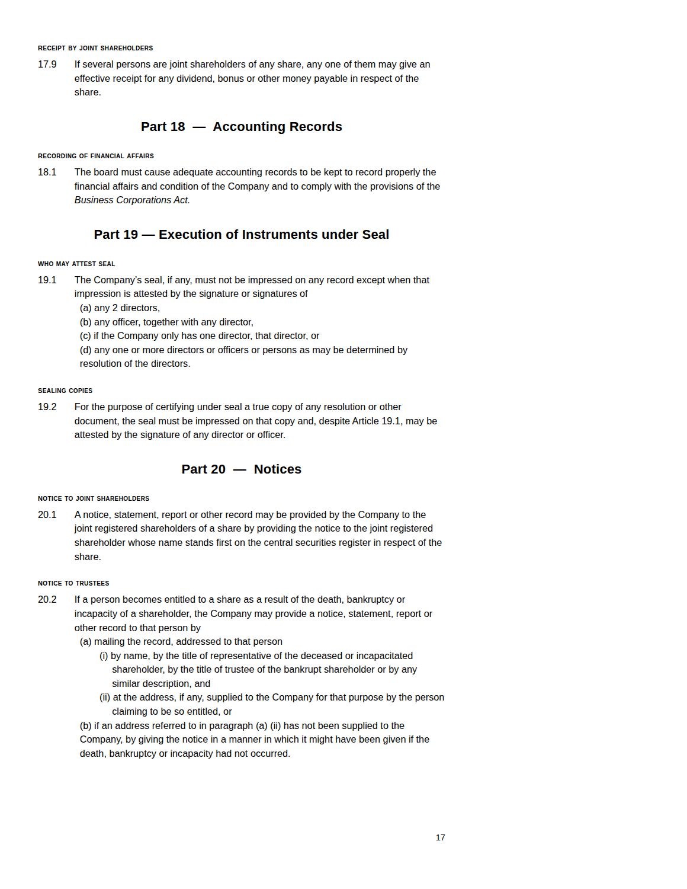Receipt by joint shareholders
17.9
If several persons are joint shareholders of any share, any one of them may give an effective receipt for any dividend, bonus or other money payable in respect of the share.
Part 18 — Accounting Records
Recording of financial affairs
18.1
The board must cause adequate accounting records to be kept to record properly the financial affairs and condition of the Company and to comply with the provisions of the Business Corporations Act.
Part 19 — Execution of Instruments under Seal
Who may attest seal
19.1
The Company’s seal, if any, must not be impressed on any record except when that impression is attested by the signature or signatures of
(a) any 2 directors,
(b) any officer, together with any director,
(c) if the Company only has one director, that director, or
(d) any one or more directors or officers or persons as may be determined by resolution of the directors.
Sealing copies
19.2
For the purpose of certifying under seal a true copy of any resolution or other document, the seal must be impressed on that copy and, despite Article 19.1, may be attested by the signature of any director or officer.
Part 20 — Notices
Notice to joint shareholders
20.1
A notice, statement, report or other record may be provided by the Company to the joint registered shareholders of a share by providing the notice to the joint registered shareholder whose name stands first on the central securities register in respect of the share.
Notice to trustees
20.2
If a person becomes entitled to a share as a result of the death, bankruptcy or incapacity of a shareholder, the Company may provide a notice, statement, report or other record to that person by
(a) mailing the record, addressed to that person
(i) by name, by the title of representative of the deceased or incapacitated shareholder, by the title of trustee of the bankrupt shareholder or by any similar description, and
(ii) at the address, if any, supplied to the Company for that purpose by the person claiming to be so entitled, or
(b) if an address referred to in paragraph (a) (ii) has not been supplied to the Company, by giving the notice in a manner in which it might have been given if the death, bankruptcy or incapacity had not occurred.
17